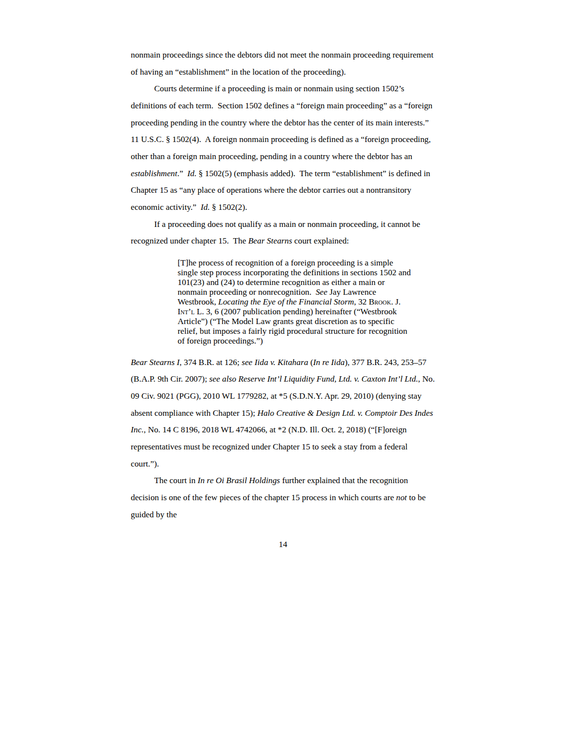nonmain proceedings since the debtors did not meet the nonmain proceeding requirement of having an “establishment” in the location of the proceeding).
Courts determine if a proceeding is main or nonmain using section 1502’s definitions of each term. Section 1502 defines a “foreign main proceeding” as a “foreign proceeding pending in the country where the debtor has the center of its main interests.” 11 U.S.C. § 1502(4). A foreign nonmain proceeding is defined as a “foreign proceeding, other than a foreign main proceeding, pending in a country where the debtor has an establishment.” Id. § 1502(5) (emphasis added). The term “establishment” is defined in Chapter 15 as “any place of operations where the debtor carries out a nontransitory economic activity.” Id. § 1502(2).
If a proceeding does not qualify as a main or nonmain proceeding, it cannot be recognized under chapter 15. The Bear Stearns court explained:
[T]he process of recognition of a foreign proceeding is a simple single step process incorporating the definitions in sections 1502 and 101(23) and (24) to determine recognition as either a main or nonmain proceeding or nonrecognition. See Jay Lawrence Westbrook, Locating the Eye of the Financial Storm, 32 Brook. J. Int’l L. 3, 6 (2007 publication pending) hereinafter (“Westbrook Article”) (“The Model Law grants great discretion as to specific relief, but imposes a fairly rigid procedural structure for recognition of foreign proceedings.”)
Bear Stearns I, 374 B.R. at 126; see Iida v. Kitahara (In re Iida), 377 B.R. 243, 253–57 (B.A.P. 9th Cir. 2007); see also Reserve Int’l Liquidity Fund, Ltd. v. Caxton Int’l Ltd., No. 09 Civ. 9021 (PGG), 2010 WL 1779282, at *5 (S.D.N.Y. Apr. 29, 2010) (denying stay absent compliance with Chapter 15); Halo Creative & Design Ltd. v. Comptoir Des Indes Inc., No. 14 C 8196, 2018 WL 4742066, at *2 (N.D. Ill. Oct. 2, 2018) (“[F]oreign representatives must be recognized under Chapter 15 to seek a stay from a federal court.”).
The court in In re Oi Brasil Holdings further explained that the recognition decision is one of the few pieces of the chapter 15 process in which courts are not to be guided by the
14